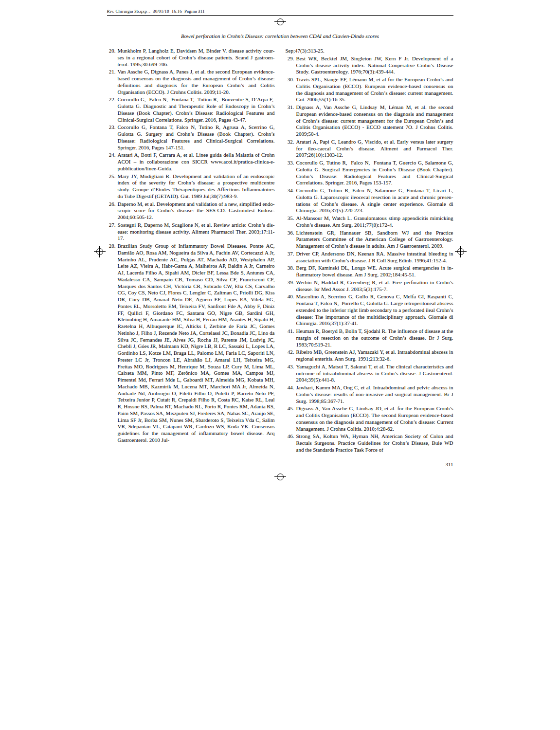Riv. Chirurgia 3b.qxp_. 30/01/18 16:16 Pagina 311
Bowel perforation in Crohn’s Disease: correlation between CDAI and Clavien-Dindo scores
20. Munkholm P, Langholz E, Davidsen M, Binder V. disease activity courses in a regional cohort of Crohn’s disease patients. Scand J gastroenterol. 1995;30:699-706.
21. Van Assche G, Dignass A, Panes J, et al. the second European evidence-based consensus on the diagnosis and management of Crohn’s disease: definitions and diagnosis for the European Crohn’s and Colitis Organisation (ECCO). J Crohns Colitis. 2009;11-20.
22. Cocorullo G, Falco N, Fontana T, Tutino R, Bonventre S, D’Arpa F, Gulotta G. Diagnostic and Therapeutic Role of Endoscopy in Crohn’s Disease (Book Chapter). Crohn’s Disease: Radiological Features and Clinical-Surgical Correlations. Springer. 2016, Pages 43-47.
23. Cocorullo G, Fontana T, Falco N, Tutino R, Agrusa A, Scerrino G, Gulotta G. Surgery and Crohn’s Disease (Book Chapter). Crohn’s Disease: Radiological Features and Clinical-Surgical Correlations. Springer. 2016, Pages 147-151.
24. Aratari A, Botti F, Carrara A, et al. Linee guida della Malattia of Crohn ACOI – in collaborazione con SICCR www.acoi.it/pratica-clinica-e-pubblication/linee-Guida.
25. Mary JY, Modigliani R. Development and validation of an endoscopic index of the severity for Crohn’s disease: a prospective multicentre study. Groupe d’Etudes Thérapeutiques des Affections Inflammatoires du Tube Digestif (GETAID). Gut. 1989 Jul;30(7):983-9.
26. Daperno M, et al. Development and validation of a new, simplified endoscopic score for Crohn’s disease: the SES-CD. Gastrointest Endosc. 2004;60:505-12.
27. Sostegni R, Daperno M, Scaglione N, et al. Review article: Crohn’s disease: monitoring disease activity. Aliment Pharmacol Ther. 2003;17:11-17.
28. Brazilian Study Group of Inflammatory Bowel Diseases. Pontte AC, Damião AO, Rosa AM, Nogueira da Silva A, Fachin AV, Cortecazzi A Jr, Marinho AL, Prudente AC, Pulgas AT, Machado AD, Westphalen AP, Leite AZ, Vieira A, Habr-Gama A, Malheiros AP, Baldin A Jr, Carneiro AJ, Lacerda Filho A, Sipahi AM, Dicler BF, Lessa Bde S, Antunes CA, Wadalesso CA, Sampaio CB, Tomaso CD, Silva CF, Francisconi CF, Marques dos Santos CH, Victória CR, Sobrado CW, Elia CS, Carvalho CG, Coy CS, Neto CJ, Flores C, Lengler C, Zaltman C, Priolli DG, Kiss DR, Cury DB, Amaral Neto DE, Aguero EF, Lopes EA, Vilela EG, Pontes EL, Morsoletto EM, Teixeira FV, Sanfront Fde A, Abby F, Diniz FF, Quilici F, Giordano FC, Santana GO, Nigre GB, Sardini GH, Kleinubing H, Amarante HM, Silva H, Ferrão HM, Arantes H, Sipahi H, Rzetelna H, Albuquerque IC, Alticks I, Zerbine de Faria JC, Gomes Netinho J, Filho J, Rezende Neto JA, Cortelassi JC, Bonadia JC, Lino da Silva JC, Fernandes JE, Alves JG, Rocha JJ, Parente JM, Ludvig JC, Chebli J, Góes JR, Malmann KD, Nigre LB, R LC, Sassaki L, Lopes LA, Gordinho LS, Kotze LM, Braga LL, Palomo LM, Faria LC, Saporiti LN, Prester LC Jr, Troncon LE, Abrahão LJ, Amaral LH, Teixeira MG, Freitas MO, Rodrigues M, Henrique M, Souza LP, Cury M, Lima ML, Caixeta MM, Pinto MF, Zerônico MA, Gomes MA, Campos MJ, Pimentel Md, Ferrari Mde L, Gaboardi MT, Almeida MG, Kobata MH, Machado MB, Kazmirik M, Lucena MT, Marchori MA Jr, Almeida N, Andrade Nd, Ambrogni O, Filetti Filho O, Poletti P, Barreto Neto PF, Teixeira Junior P, Cutait R, Crepaldi Filho R, Costa RC, Kaise RL, Leal R, Hossne RS, Palma RT, Machado RL, Porto R, Pontes RM, Adania RS, Paim SM, Passos SA, Miszputen SJ, Frederes SA, Nahas SC, Araújo SE, Lima SF Jr, Borba SM, Nunes SM, Sbarderoto S, Teixeira Vda C, Salim VR, Sdepanian VL, Catapani WR, Cardozo WS, Koda YK. Consensus guidelines for the management of inflammatory bowel disease. Arq Gastroenterol. 2010 Jul-
Sep;47(3):313-25.
29. Best WR, Becktel JM, Singleton JW, Kern F Jr. Development of a Crohn’s disease activity index. National Cooperative Crohn’s Disease Study. Gastroenterology. 1976;70(3):439-444.
30. Travis SPL, Stange EF, Lémann M, et al for the European Crohn’s and Colitis Organisation (ECCO). European evidence-based consensus on the diagnosis and management of Crohn’s disease: current management. Gut. 2006;55(1):16-35.
31. Dignass A, Van Assche G, Lindsay M, Léman M, et al. the second European evidence-based consensus on the diagnosis and management of Crohn’s disease: current management for the European Crohn’s and Colitis Organisation (ECCO) - ECCO statement 7O. J Crohns Colitis. 2009;50-4.
32. Aratari A, Papi C, Leandro G, Viscido, et al. Early versus later surgery for ileo-caecal Crohn’s disease. Aliment and Parmacol Ther. 2007;26(10):1303-12.
33. Cocorullo G, Tutino R, Falco N, Fontana T, Guercio G, Salamone G, Gulotta G. Surgical Emergencies in Crohn’s Disease (Book Chapter). Crohn’s Disease: Radiological Features and Clinical-Surgical Correlations. Springer. 2016, Pages 153-157.
34. Cocorullo G, Tutino R, Falco N, Salamone G, Fontana T, Licari L, Gulotta G. Laparoscopic ileocecal resection in acute and chronic presentations of Crohn’s disease. A single center experience. Giornale di Chirurgia. 2016;37(5):220-223.
35. Al-Mansour M, Watch L. Granulomatous stimp appendicitis mimicking Crohn’s disease. Am Surg. 2011;77(8):172-4.
36. Lichtenstein GR, Hannauer SB, Sandborn WJ and the Practice Parameters Committee of the American College of Gastroenterology. Management of Crohn’s disease in adults. Am J Gastroenterol. 2009.
37. Driver CP, Andersono DN, Keenan RA. Massive intestinal bleeding in association with Crohn’s disease. J R Coll Surg Edinb. 1996;41:152-4.
38. Berg DF, Kaminski DL, Longo WE. Acute surgical emergencies in inflammatory bowel disease. Am J Surg. 2002;184:45-51.
39. Werbin N, Haddad R, Greenberg R, et al. Free perforation in Crohn’s disease. Isr Med Assoc J. 2003;5(3):175-7.
40. Mascolino A, Scerrino G, Gullo R, Genova C, Melfa GI, Raspanti C, Fontana T, Falco N, Porrello C, Gulotta G. Large retroperitoneal abscess extended to the inferior right limb secondary to a perforated ileal Crohn’s disease: The importance of the multidisciplinary approach. Giornale di Chirurgia. 2016;37(1):37-41.
41. Heuman R, Boeryd B, Bolin T, Sjodahl R. The influence of disease at the margin of resection on the outcome of Crohn’s disease. Br J Surg. 1983;70:519-21.
42. Ribeiro MB, Greenstein AJ, Yamazaki Y, et al. Intraabdominal abscess in regional enteritis. Ann Surg. 1991;213:32-6.
43. Yamaguchi A, Matsui T, Sakurai T, et al. The clinical characteristics and outcome of intraabdominal abscess in Crohn’s disease. J Gastroenterol. 2004;39(5):441-8.
44. Jawhari, Kamm MA, Ong C, et al. Intraabdominal and pelvic abscess in Crohn’s disease: results of non-invasive and surgical management. Br J Surg. 1998;85:367-71.
45. Dignass A, Van Assche G, Lindsay JO, et al. for the European Cronh’s and Colitis Organisation (ECCO). The second European evidence-based consensus on the diagnosis and management of Crohn’s disease: Current Management. J Crohns Colitis. 2010;4:28-62.
46. Strong SA, Koltun WA, Hyman NH, American Society of Colon and Rectals Surgeons. Practice Guidelines for Crohn’s Disease, Buie WD and the Standards Practice Task Force of
311